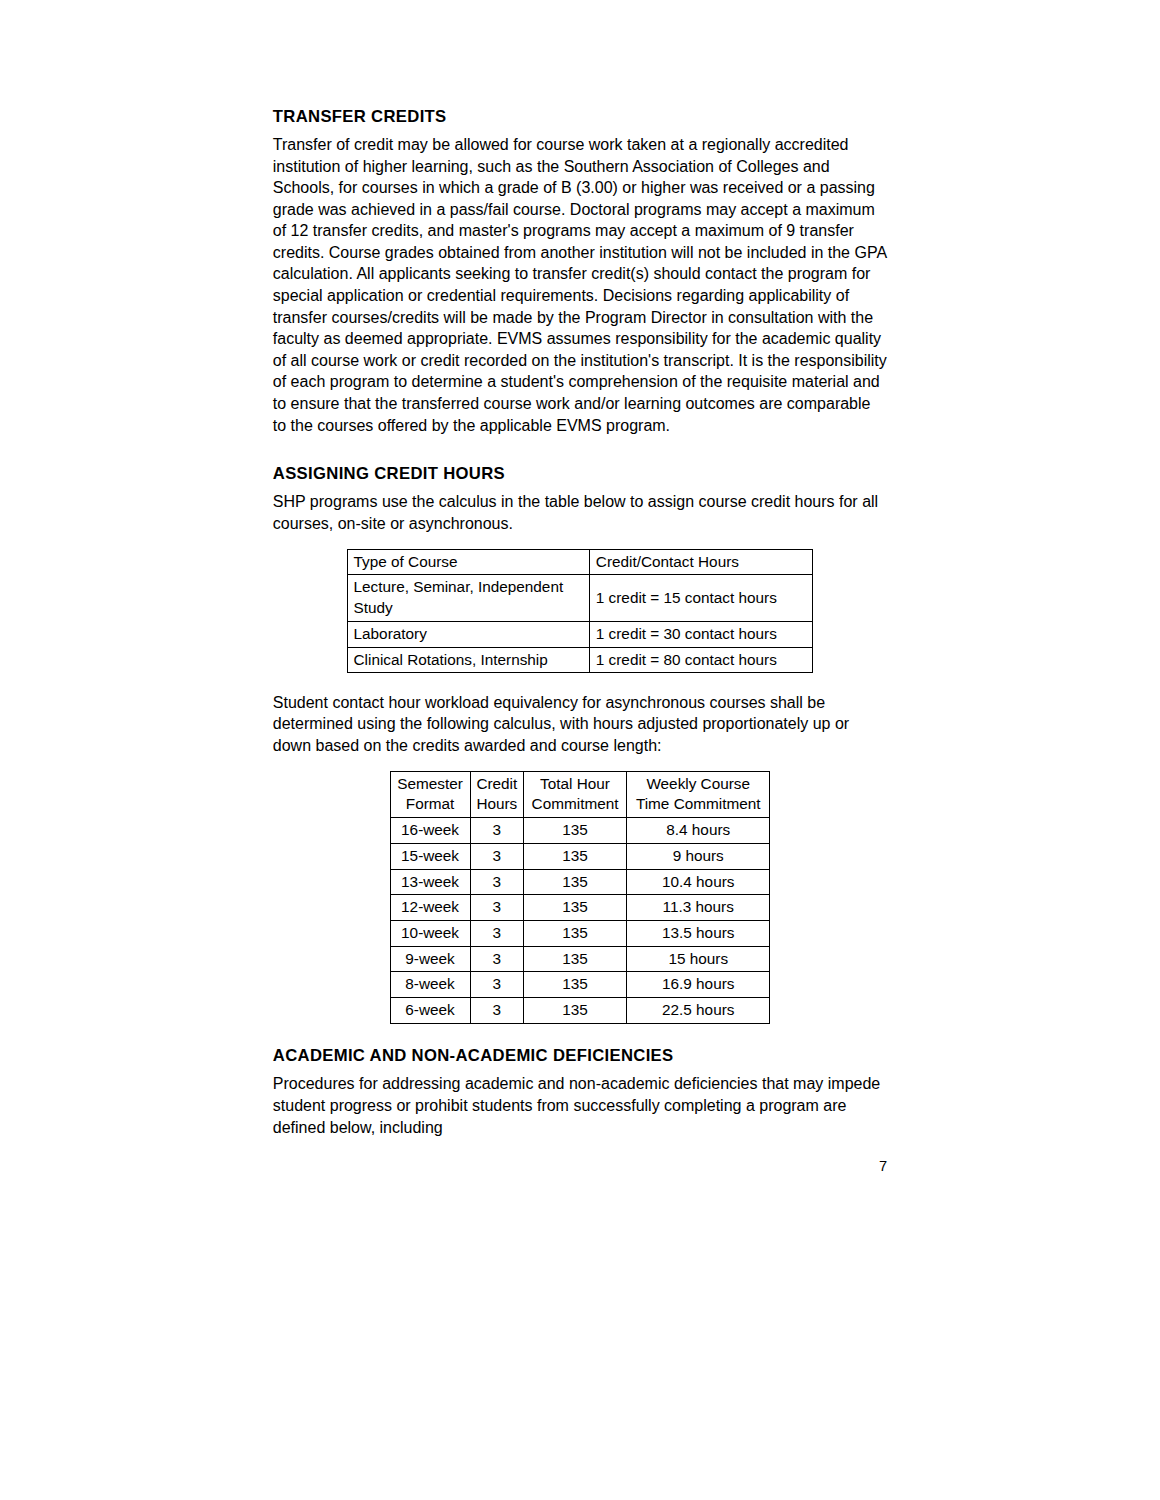Transfer Credits
Transfer of credit may be allowed for course work taken at a regionally accredited institution of higher learning, such as the Southern Association of Colleges and Schools, for courses in which a grade of B (3.00) or higher was received or a passing grade was achieved in a pass/fail course. Doctoral programs may accept a maximum of 12 transfer credits, and master's programs may accept a maximum of 9 transfer credits. Course grades obtained from another institution will not be included in the GPA calculation. All applicants seeking to transfer credit(s) should contact the program for special application or credential requirements. Decisions regarding applicability of transfer courses/credits will be made by the Program Director in consultation with the faculty as deemed appropriate. EVMS assumes responsibility for the academic quality of all course work or credit recorded on the institution's transcript. It is the responsibility of each program to determine a student's comprehension of the requisite material and to ensure that the transferred course work and/or learning outcomes are comparable to the courses offered by the applicable EVMS program.
Assigning Credit Hours
SHP programs use the calculus in the table below to assign course credit hours for all courses, on-site or asynchronous.
| Type of Course | Credit/Contact Hours |
| Lecture, Seminar, Independent Study | 1 credit = 15 contact hours |
| Laboratory | 1 credit = 30 contact hours |
| Clinical Rotations, Internship | 1 credit = 80 contact hours |
Student contact hour workload equivalency for asynchronous courses shall be determined using the following calculus, with hours adjusted proportionately up or down based on the credits awarded and course length:
| Semester Format | Credit Hours | Total Hour Commitment | Weekly Course Time Commitment |
| --- | --- | --- | --- |
| 16-week | 3 | 135 | 8.4 hours |
| 15-week | 3 | 135 | 9 hours |
| 13-week | 3 | 135 | 10.4 hours |
| 12-week | 3 | 135 | 11.3 hours |
| 10-week | 3 | 135 | 13.5 hours |
| 9-week | 3 | 135 | 15 hours |
| 8-week | 3 | 135 | 16.9 hours |
| 6-week | 3 | 135 | 22.5 hours |
Academic and Non-Academic Deficiencies
Procedures for addressing academic and non-academic deficiencies that may impede student progress or prohibit students from successfully completing a program are defined below, including
7